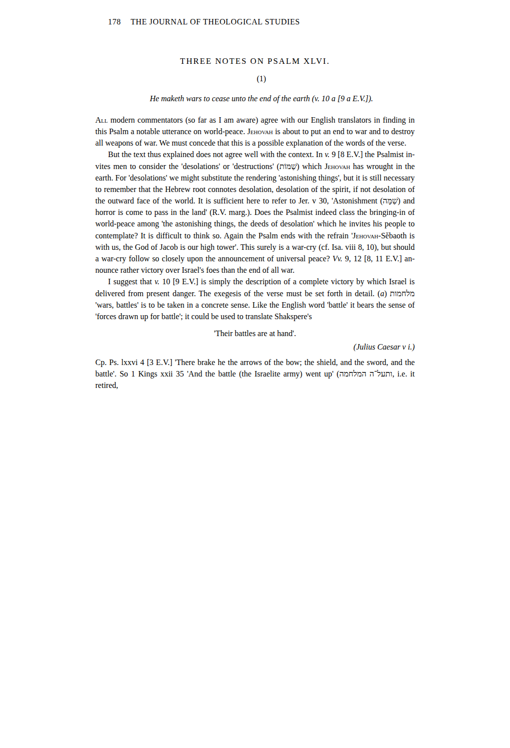178 THE JOURNAL OF THEOLOGICAL STUDIES
THREE NOTES ON PSALM XLVI.
(1)
He maketh wars to cease unto the end of the earth (v. 10 a [9 a E.V.]).
All modern commentators (so far as I am aware) agree with our English translators in finding in this Psalm a notable utterance on world-peace. Jehovah is about to put an end to war and to destroy all weapons of war. We must concede that this is a possible explanation of the words of the verse.
But the text thus explained does not agree well with the context. In v. 9 [8 E.V.] the Psalmist invites men to consider the 'desolations' or 'destructions' (שַׁמּוֹת) which Jehovah has wrought in the earth. For 'desolations' we might substitute the rendering 'astonishing things', but it is still necessary to remember that the Hebrew root connotes desolation, desolation of the spirit, if not desolation of the outward face of the world. It is sufficient here to refer to Jer. v 30, 'Astonishment (שַׁמָּה) and horror is come to pass in the land' (R.V. marg.). Does the Psalmist indeed class the bringing-in of world-peace among 'the astonishing things, the deeds of desolation' which he invites his people to contemplate? It is difficult to think so. Again the Psalm ends with the refrain 'Jehovah-Sĕbaoth is with us, the God of Jacob is our high tower'. This surely is a war-cry (cf. Isa. viii 8, 10), but should a war-cry follow so closely upon the announcement of universal peace? Vv. 9, 12 [8, 11 E.V.] announce rather victory over Israel's foes than the end of all war.
I suggest that v. 10 [9 E.V.] is simply the description of a complete victory by which Israel is delivered from present danger. The exegesis of the verse must be set forth in detail. (a) מלחמות 'wars, battles' is to be taken in a concrete sense. Like the English word 'battle' it bears the sense of 'forces drawn up for battle'; it could be used to translate Shakspere's
'Their battles are at hand'.
(Julius Caesar v i.)
Cp. Ps. lxxvi 4 [3 E.V.] 'There brake he the arrows of the bow; the shield, and the sword, and the battle'. So 1 Kings xxii 35 'And the battle (the Israelite army) went up' (ותעל־ה המלחמה, i.e. it retired,